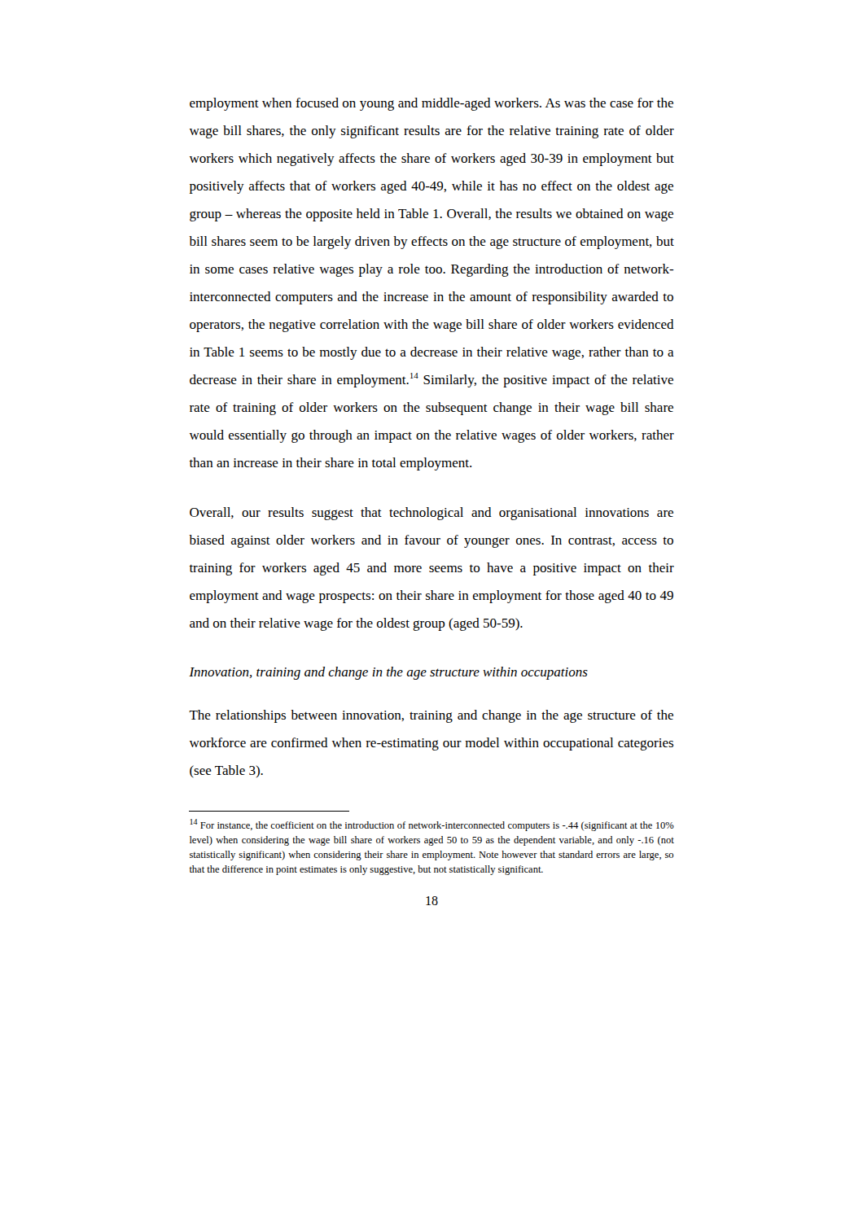employment when focused on young and middle-aged workers. As was the case for the wage bill shares, the only significant results are for the relative training rate of older workers which negatively affects the share of workers aged 30-39 in employment but positively affects that of workers aged 40-49, while it has no effect on the oldest age group – whereas the opposite held in Table 1. Overall, the results we obtained on wage bill shares seem to be largely driven by effects on the age structure of employment, but in some cases relative wages play a role too. Regarding the introduction of network-interconnected computers and the increase in the amount of responsibility awarded to operators, the negative correlation with the wage bill share of older workers evidenced in Table 1 seems to be mostly due to a decrease in their relative wage, rather than to a decrease in their share in employment.14 Similarly, the positive impact of the relative rate of training of older workers on the subsequent change in their wage bill share would essentially go through an impact on the relative wages of older workers, rather than an increase in their share in total employment.
Overall, our results suggest that technological and organisational innovations are biased against older workers and in favour of younger ones. In contrast, access to training for workers aged 45 and more seems to have a positive impact on their employment and wage prospects: on their share in employment for those aged 40 to 49 and on their relative wage for the oldest group (aged 50-59).
Innovation, training and change in the age structure within occupations
The relationships between innovation, training and change in the age structure of the workforce are confirmed when re-estimating our model within occupational categories (see Table 3).
14 For instance, the coefficient on the introduction of network-interconnected computers is -.44 (significant at the 10% level) when considering the wage bill share of workers aged 50 to 59 as the dependent variable, and only -.16 (not statistically significant) when considering their share in employment. Note however that standard errors are large, so that the difference in point estimates is only suggestive, but not statistically significant.
18